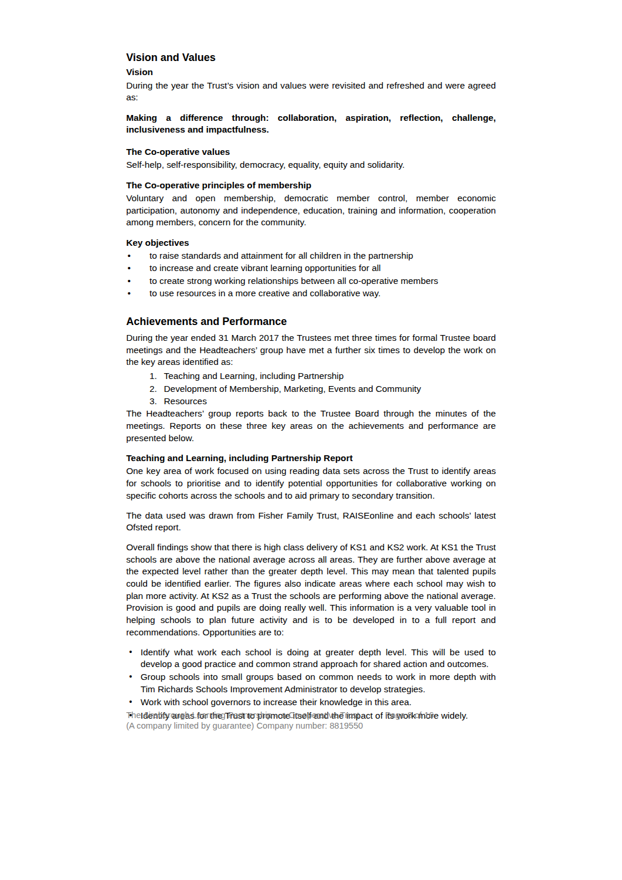Vision and Values
Vision
During the year the Trust’s vision and values were revisited and refreshed and were agreed as:
Making a difference through: collaboration, aspiration, reflection, challenge, inclusiveness and impactfulness.
The Co-operative values
Self-help, self-responsibility, democracy, equality, equity and solidarity.
The Co-operative principles of membership
Voluntary and open membership, democratic member control, member economic participation, autonomy and independence, education, training and information, cooperation among members, concern for the community.
Key objectives
to raise standards and attainment for all children in the partnership
to increase and create vibrant learning opportunities for all
to create strong working relationships between all co-operative members
to use resources in a more creative and collaborative way.
Achievements and Performance
During the year ended 31 March 2017 the Trustees met three times for formal Trustee board meetings and the Headteachers’ group have met a further six times to develop the work on the key areas identified as:
Teaching and Learning, including Partnership
Development of Membership, Marketing, Events and Community
Resources
The Headteachers’ group reports back to the Trustee Board through the minutes of the meetings. Reports on these three key areas on the achievements and performance are presented below.
Teaching and Learning, including Partnership Report
One key area of work focused on using reading data sets across the Trust to identify areas for schools to prioritise and to identify potential opportunities for collaborative working on specific cohorts across the schools and to aid primary to secondary transition.
The data used was drawn from Fisher Family Trust, RAISEonline and each schools’ latest Ofsted report.
Overall findings show that there is high class delivery of KS1 and KS2 work. At KS1 the Trust schools are above the national average across all areas. They are further above average at the expected level rather than the greater depth level. This may mean that talented pupils could be identified earlier. The figures also indicate areas where each school may wish to plan more activity. At KS2 as a Trust the schools are performing above the national average. Provision is good and pupils are doing really well. This information is a very valuable tool in helping schools to plan future activity and is to be developed in to a full report and recommendations. Opportunities are to:
Identify what work each school is doing at greater depth level. This will be used to develop a good practice and common strand approach for shared action and outcomes.
Group schools into small groups based on common needs to work in more depth with Tim Richards Schools Improvement Administrator to develop strategies.
Work with school governors to increase their knowledge in this area.
Identify areas for the Trust to promote itself and the impact of its work more widely.
| The Aireborough Learning Partnership – a Co-operative Trust | Page 8 of 16 |
| (A company limited by guarantee) Company number: 8819550 | |